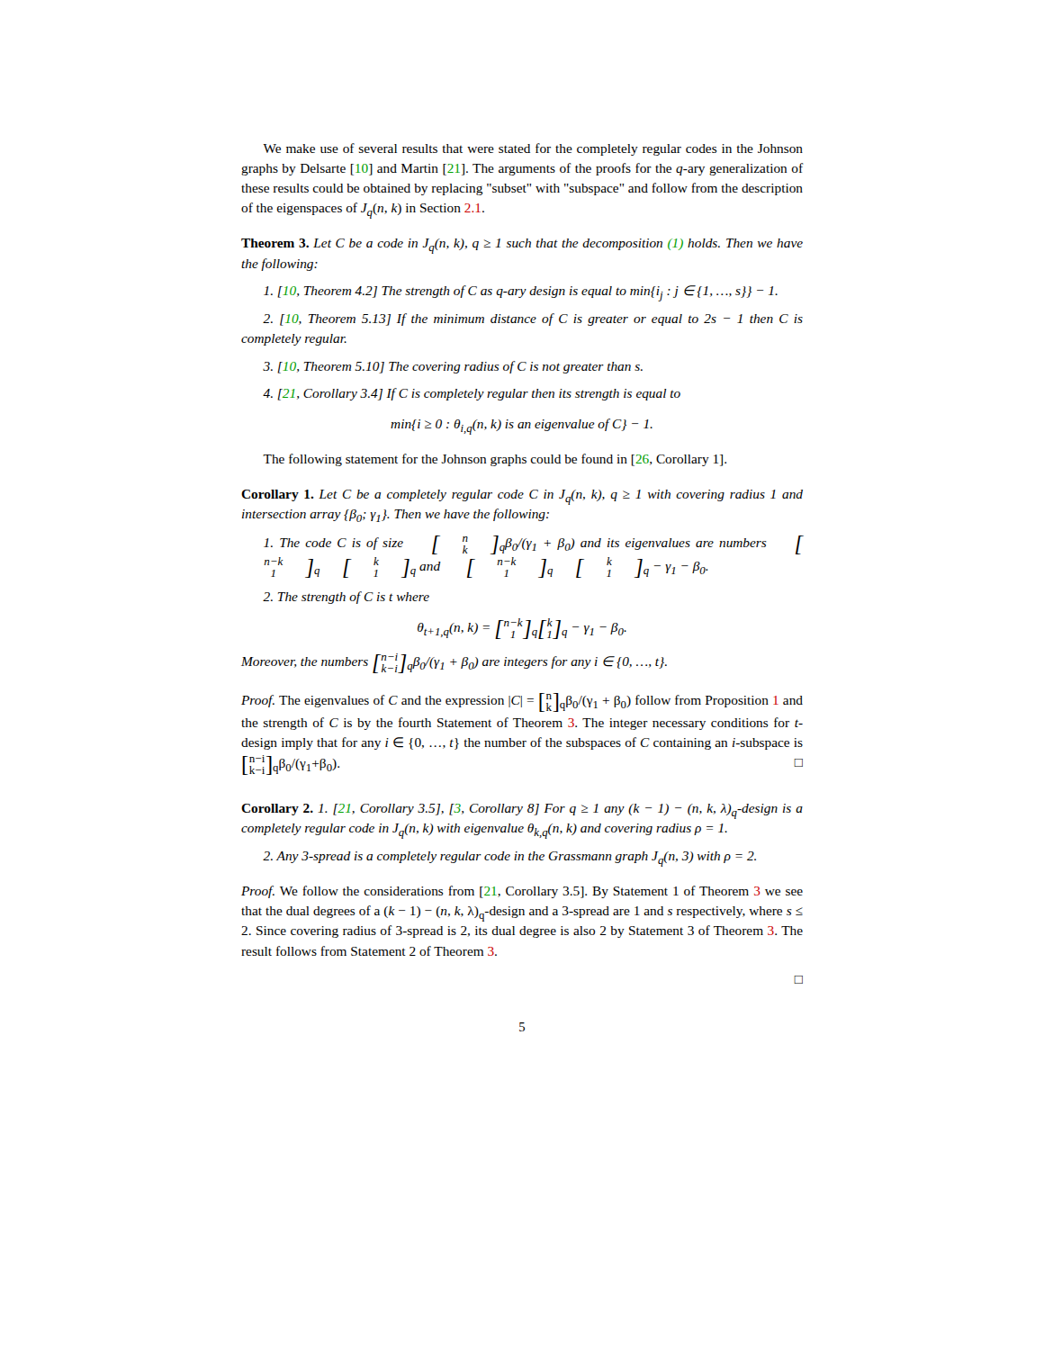We make use of several results that were stated for the completely regular codes in the Johnson graphs by Delsarte [10] and Martin [21]. The arguments of the proofs for the q-ary generalization of these results could be obtained by replacing "subset" with "subspace" and follow from the description of the eigenspaces of Jq(n, k) in Section 2.1.
Theorem 3. Let C be a code in Jq(n, k), q ≥ 1 such that the decomposition (1) holds. Then we have the following:
1. [10, Theorem 4.2] The strength of C as q-ary design is equal to min{ij : j ∈ {1, …, s}} − 1.
2. [10, Theorem 5.13] If the minimum distance of C is greater or equal to 2s − 1 then C is completely regular.
3. [10, Theorem 5.10] The covering radius of C is not greater than s.
4. [21, Corollary 3.4] If C is completely regular then its strength is equal to
min{i ≥ 0 : θi,q(n, k) is an eigenvalue of C} − 1.
The following statement for the Johnson graphs could be found in [26, Corollary 1].
Corollary 1. Let C be a completely regular code C in Jq(n, k), q ≥ 1 with covering radius 1 and intersection array {β0; γ1}. Then we have the following:
1. The code C is of size [nk]qβ0/(γ1 + β0) and its eigenvalues are numbers [n−k 1]q[k 1]q and [n−k 1]q[k 1]q − γ1 − β0.
2. The strength of C is t where
θt+1,q(n, k) = [n−k 1]q[k 1]q − γ1 − β0.
Moreover, the numbers [n−i k−i]qβ0/(γ1 + β0) are integers for any i ∈ {0, …, t}.
Proof. The eigenvalues of C and the expression |C| = [nk]qβ0/(γ1 + β0) follow from Proposition 1 and the strength of C is by the fourth Statement of Theorem 3. The integer necessary conditions for t-design imply that for any i ∈ {0, …, t} the number of the subspaces of C containing an i-subspace is [n−i k−i]qβ0/(γ1+β0). □
Corollary 2. 1. [21, Corollary 3.5], [3, Corollary 8] For q ≥ 1 any (k − 1) − (n, k, λ)q-design is a completely regular code in Jq(n, k) with eigenvalue θk,q(n, k) and covering radius ρ = 1.
2. Any 3-spread is a completely regular code in the Grassmann graph Jq(n, 3) with ρ = 2.
Proof. We follow the considerations from [21, Corollary 3.5]. By Statement 1 of Theorem 3 we see that the dual degrees of a (k − 1) − (n, k, λ)q-design and a 3-spread are 1 and s respectively, where s ≤ 2. Since covering radius of 3-spread is 2, its dual degree is also 2 by Statement 3 of Theorem 3. The result follows from Statement 2 of Theorem 3.
□
5